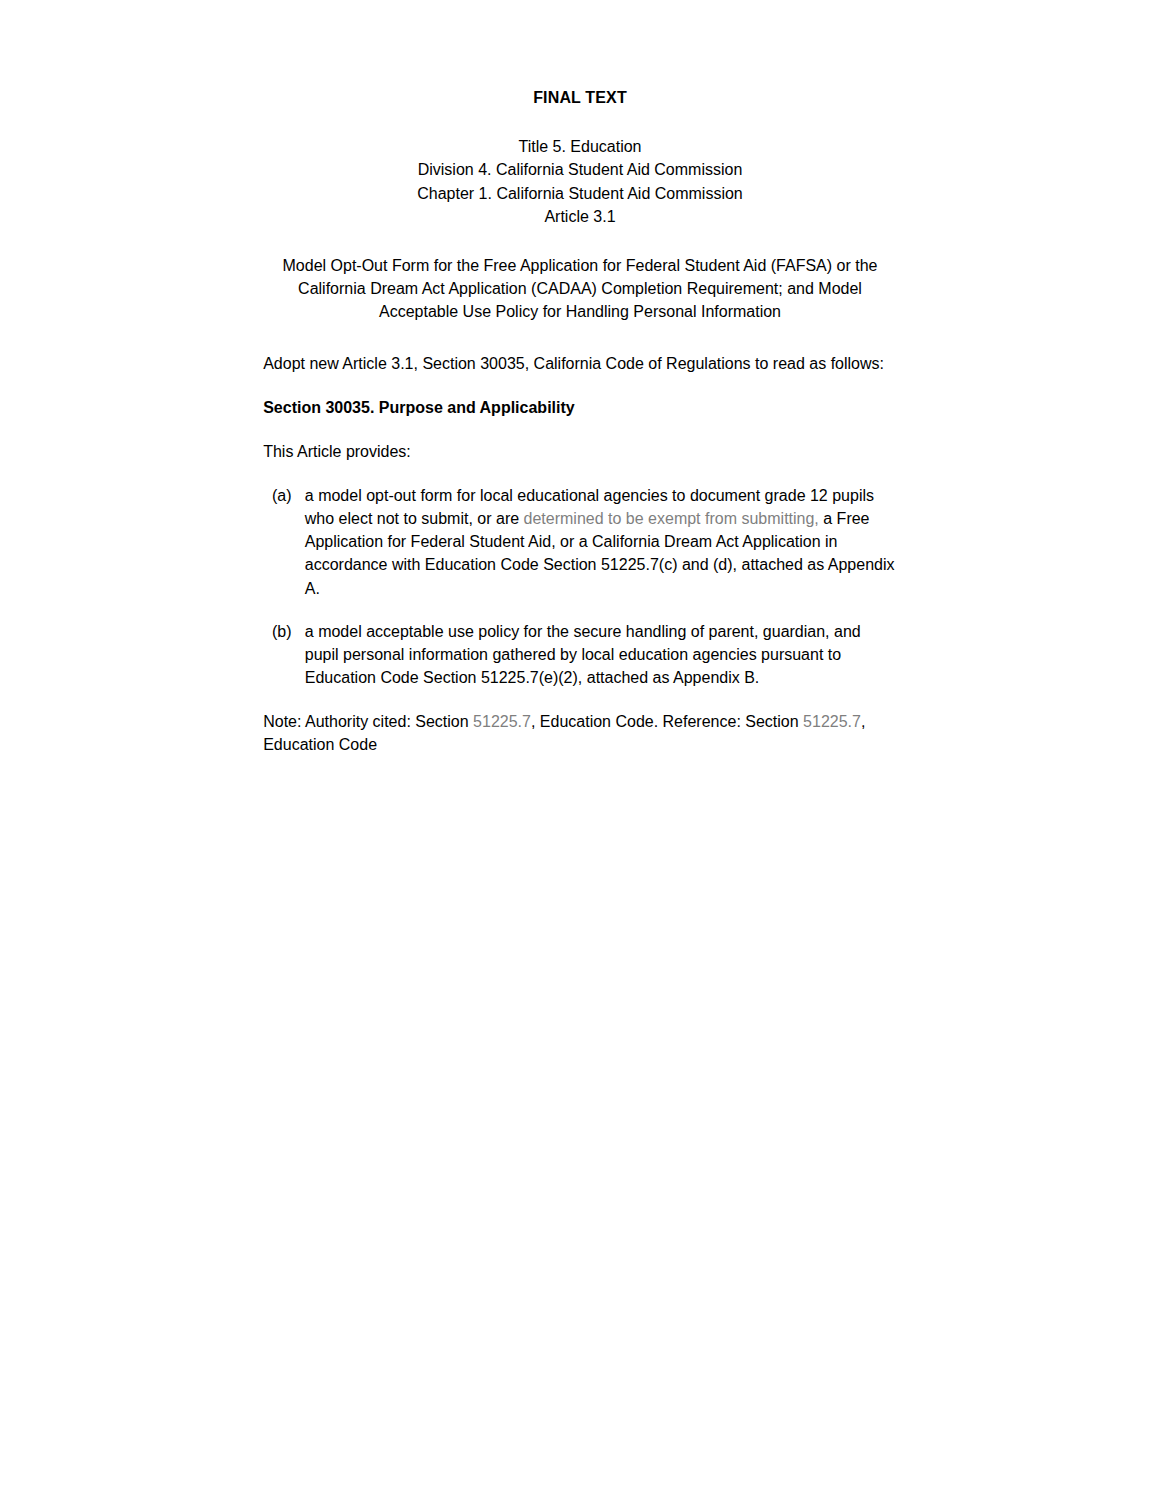FINAL TEXT
Title 5. Education
Division 4. California Student Aid Commission
Chapter 1. California Student Aid Commission
Article 3.1
Model Opt-Out Form for the Free Application for Federal Student Aid (FAFSA) or the California Dream Act Application (CADAA) Completion Requirement; and Model Acceptable Use Policy for Handling Personal Information
Adopt new Article 3.1, Section 30035, California Code of Regulations to read as follows:
Section 30035. Purpose and Applicability
This Article provides:
(a) a model opt-out form for local educational agencies to document grade 12 pupils who elect not to submit, or are determined to be exempt from submitting, a Free Application for Federal Student Aid, or a California Dream Act Application in accordance with Education Code Section 51225.7(c) and (d), attached as Appendix A.
(b) a model acceptable use policy for the secure handling of parent, guardian, and pupil personal information gathered by local education agencies pursuant to Education Code Section 51225.7(e)(2), attached as Appendix B.
Note: Authority cited: Section 51225.7, Education Code. Reference: Section 51225.7, Education Code